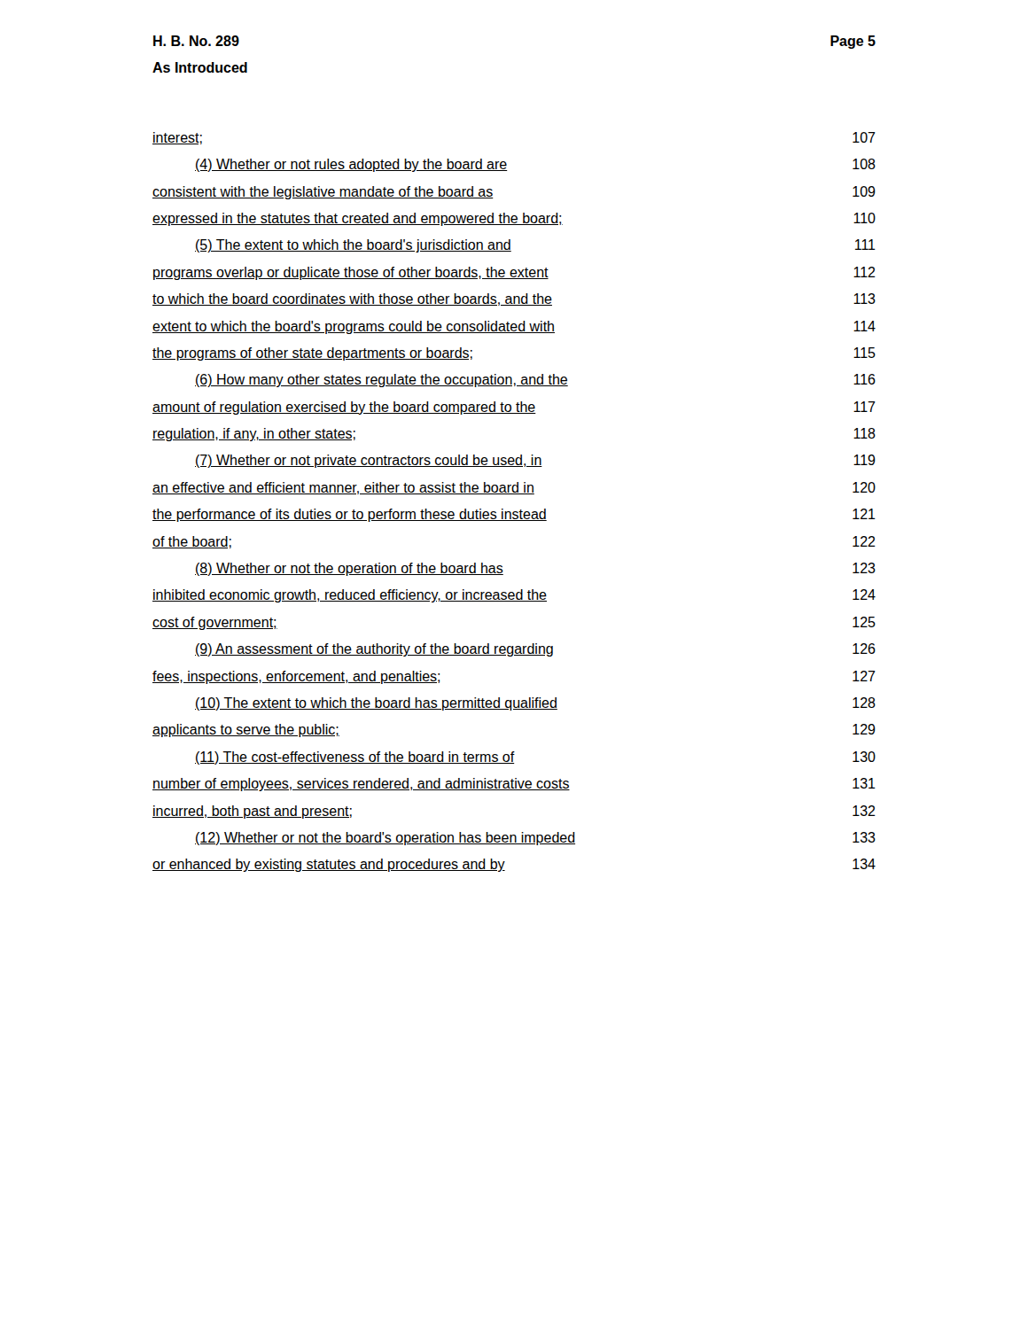H. B. No. 289 As Introduced
Page 5
interest; 107
(4) Whether or not rules adopted by the board are 108
consistent with the legislative mandate of the board as 109
expressed in the statutes that created and empowered the board; 110
(5) The extent to which the board's jurisdiction and 111
programs overlap or duplicate those of other boards, the extent 112
to which the board coordinates with those other boards, and the 113
extent to which the board's programs could be consolidated with 114
the programs of other state departments or boards; 115
(6) How many other states regulate the occupation, and the 116
amount of regulation exercised by the board compared to the 117
regulation, if any, in other states; 118
(7) Whether or not private contractors could be used, in 119
an effective and efficient manner, either to assist the board in 120
the performance of its duties or to perform these duties instead 121
of the board; 122
(8) Whether or not the operation of the board has 123
inhibited economic growth, reduced efficiency, or increased the 124
cost of government; 125
(9) An assessment of the authority of the board regarding 126
fees, inspections, enforcement, and penalties; 127
(10) The extent to which the board has permitted qualified 128
applicants to serve the public; 129
(11) The cost-effectiveness of the board in terms of 130
number of employees, services rendered, and administrative costs 131
incurred, both past and present; 132
(12) Whether or not the board's operation has been impeded 133
or enhanced by existing statutes and procedures and by 134